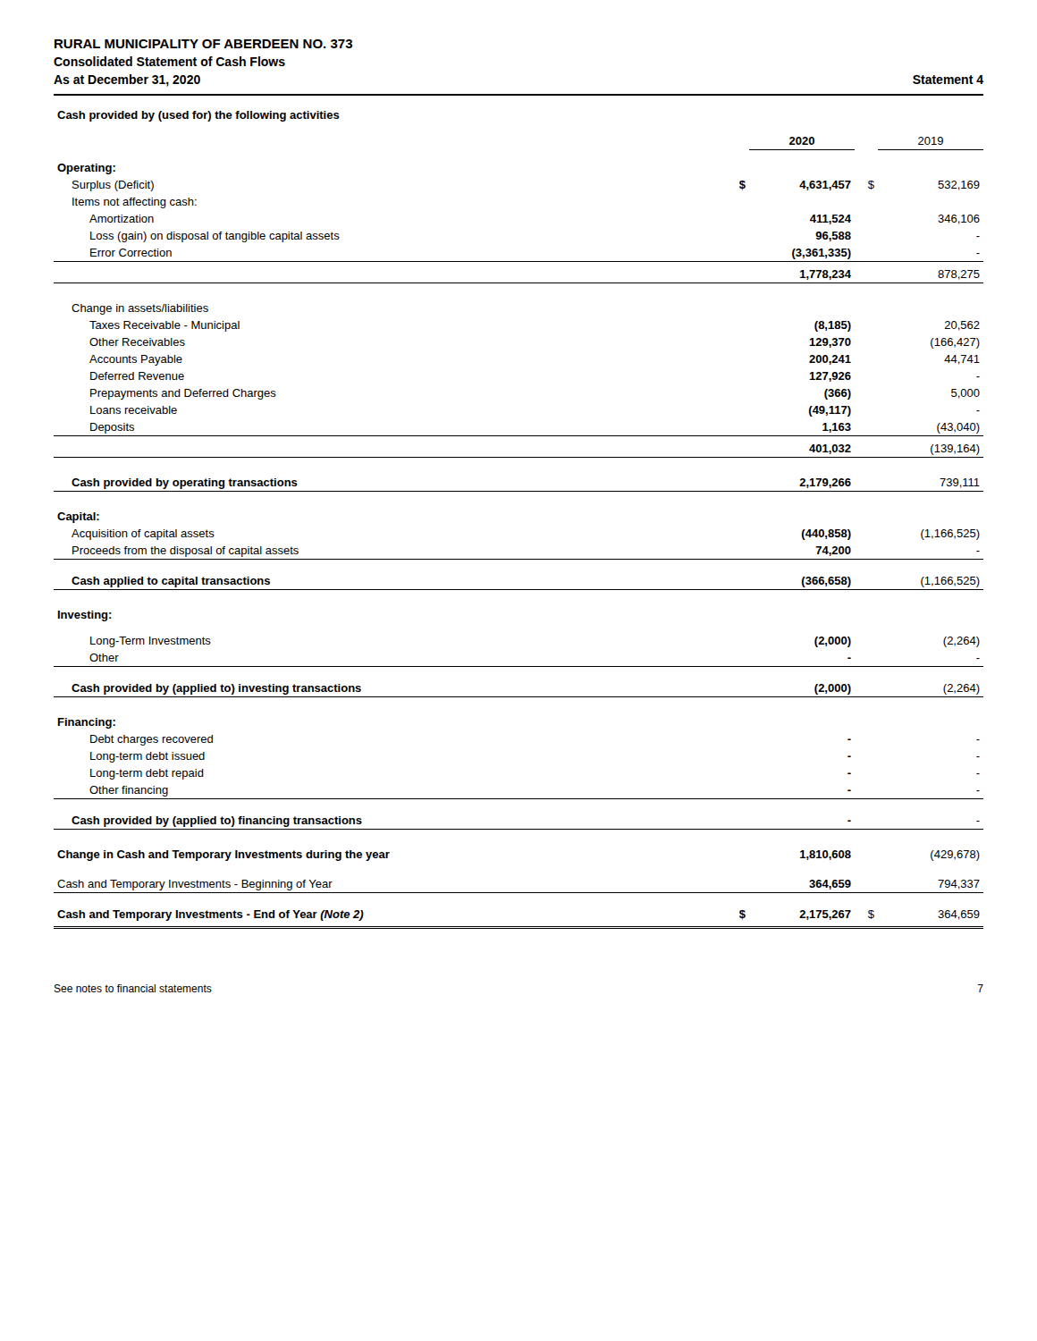RURAL MUNICIPALITY OF ABERDEEN NO. 373
Consolidated Statement of Cash Flows
As at December 31, 2020
Statement 4
| Cash provided by (used for) the following activities | | | | |
| | | 2020 | | 2019 |
| Operating: | | | | |
| Surplus (Deficit) | $ | 4,631,457 | $ | 532,169 |
| Items not affecting cash: | | | | |
| Amortization | | 411,524 | | 346,106 |
| Loss (gain) on disposal of tangible capital assets | | 96,588 | | - |
| Error Correction | | (3,361,335) | | - |
| | | 1,778,234 | | 878,275 |
| Change in assets/liabilities | | | | |
| Taxes Receivable - Municipal | | (8,185) | | 20,562 |
| Other Receivables | | 129,370 | | (166,427) |
| Accounts Payable | | 200,241 | | 44,741 |
| Deferred Revenue | | 127,926 | | - |
| Prepayments and Deferred Charges | | (366) | | 5,000 |
| Loans receivable | | (49,117) | | - |
| Deposits | | 1,163 | | (43,040) |
| | | 401,032 | | (139,164) |
| Cash provided by operating transactions | | 2,179,266 | | 739,111 |
| Capital: | | | | |
| Acquisition of capital assets | | (440,858) | | (1,166,525) |
| Proceeds from the disposal of capital assets | | 74,200 | | - |
| Cash applied to capital transactions | | (366,658) | | (1,166,525) |
| Investing: | | | | |
| Long-Term Investments | | (2,000) | | (2,264) |
| Other | | - | | - |
| Cash provided by (applied to) investing transactions | | (2,000) | | (2,264) |
| Financing: | | | | |
| Debt charges recovered | | - | | - |
| Long-term debt issued | | - | | - |
| Long-term debt repaid | | - | | - |
| Other financing | | - | | - |
| Cash provided by (applied to) financing transactions | | - | | - |
| Change in Cash and Temporary Investments during the year | | 1,810,608 | | (429,678) |
| Cash and Temporary Investments - Beginning of Year | | 364,659 | | 794,337 |
| Cash and Temporary Investments - End of Year (Note 2) | $ | 2,175,267 | $ | 364,659 |
See notes to financial statements 7